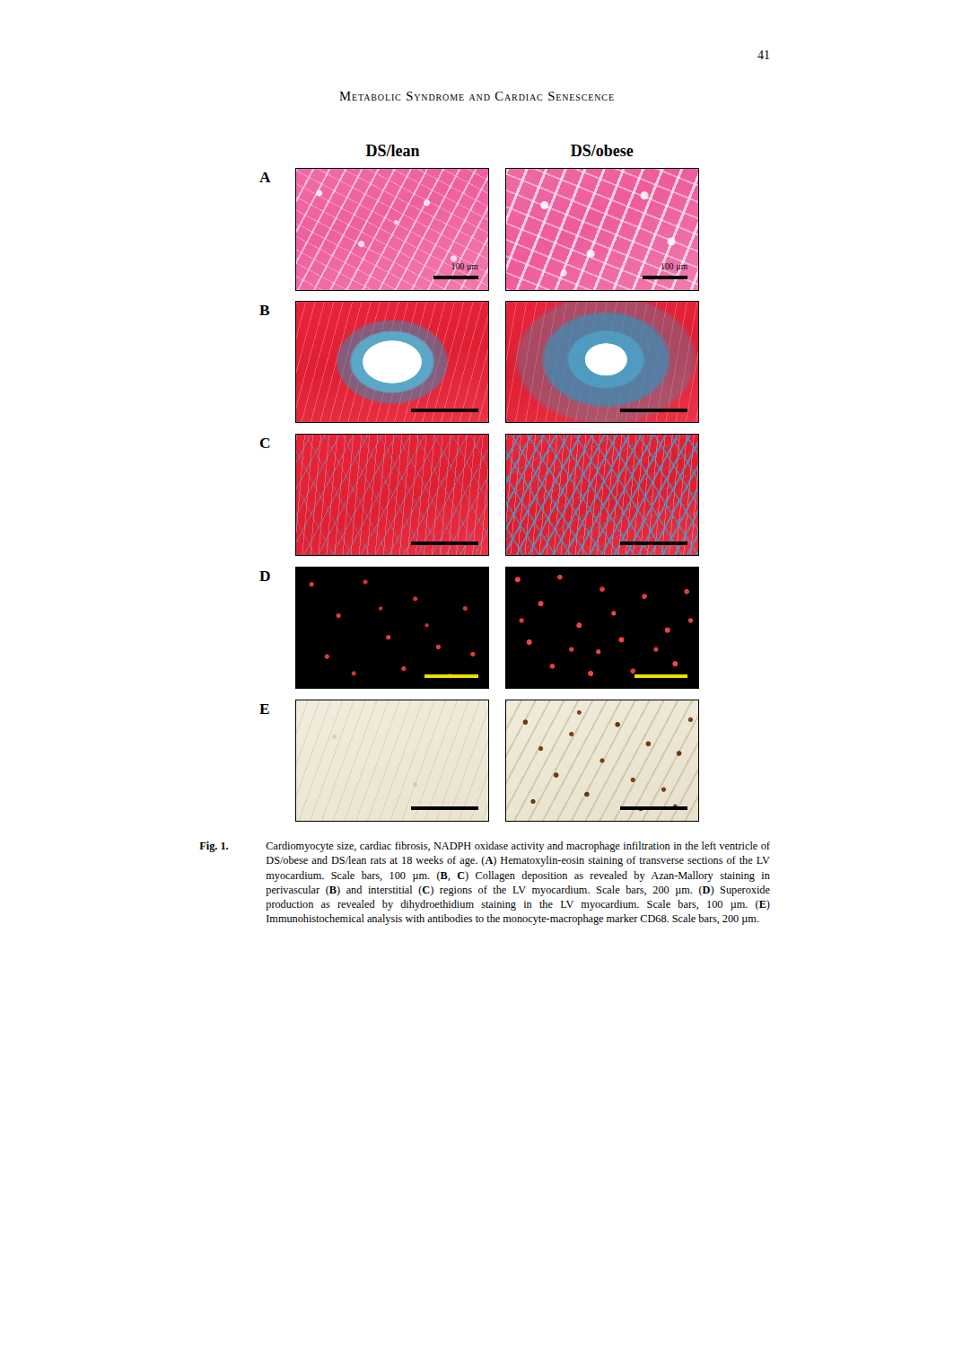41
Metabolic Syndrome and Cardiac Senescence
DS/lean
DS/obese
A
100 µm
100 µm
B
C
D
E
Fig. 1. Cardiomyocyte size, cardiac fibrosis, NADPH oxidase activity and macrophage infiltration in the left ventricle of DS/obese and DS/lean rats at 18 weeks of age. (A) Hematoxylin-eosin staining of transverse sections of the LV myocardium. Scale bars, 100 µm. (B, C) Collagen deposition as revealed by Azan-Mallory staining in perivascular (B) and interstitial (C) regions of the LV myocardium. Scale bars, 200 µm. (D) Superoxide production as revealed by dihydroethidium staining in the LV myocardium. Scale bars, 100 µm. (E) Immunohistochemical analysis with antibodies to the monocyte-macrophage marker CD68. Scale bars, 200 µm.